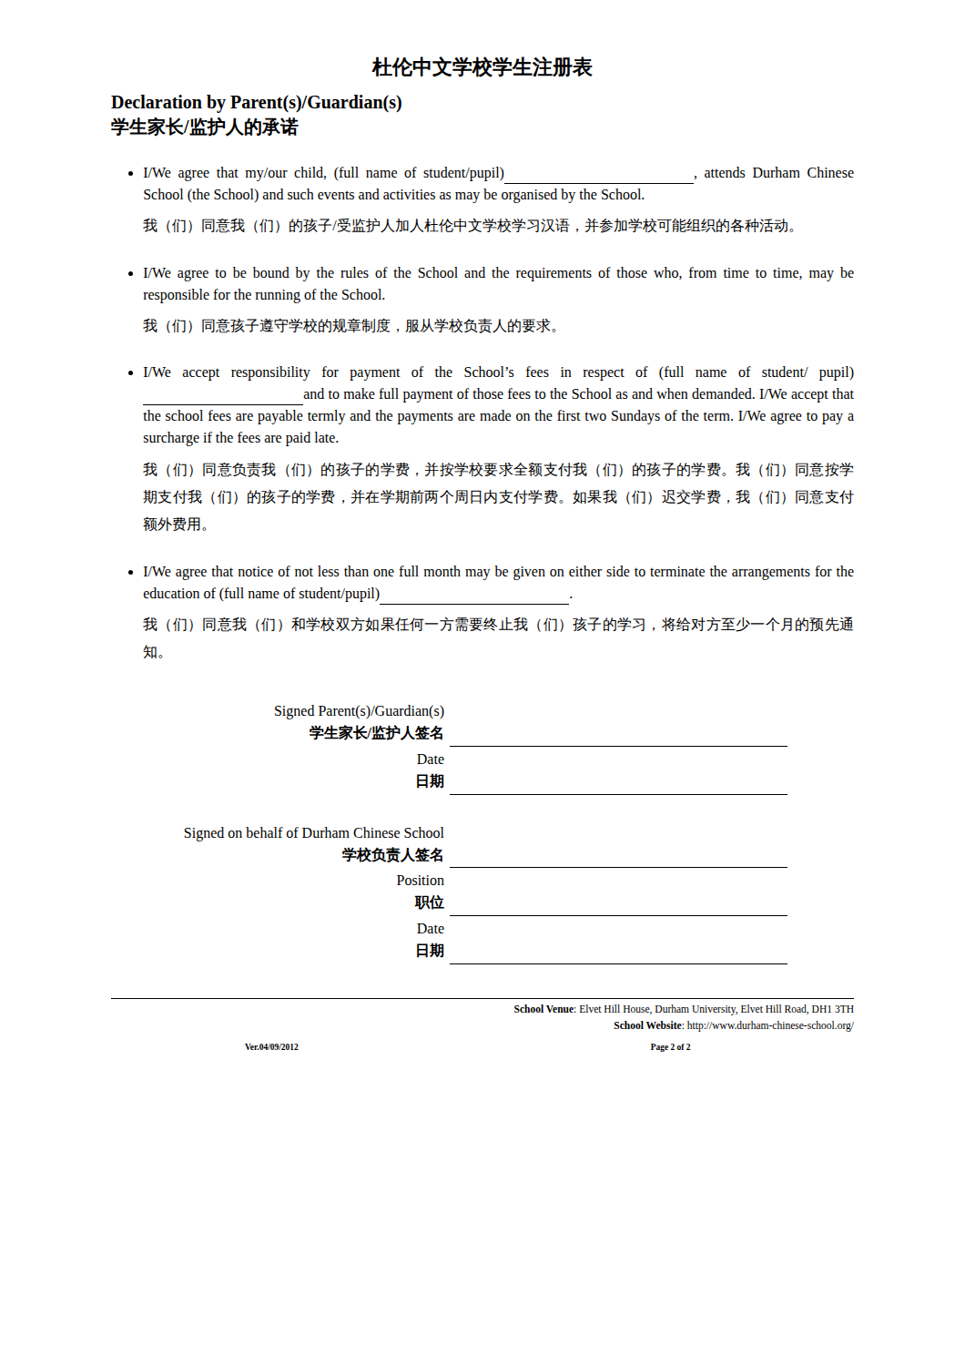杜伦中文学校学生注册表
Declaration by Parent(s)/Guardian(s)
学生家长/监护人的承诺
I/We agree that my/our child, (full name of student/pupil) , attends Durham Chinese School (the School) and such events and activities as may be organised by the School. 我（们）同意我（们）的孩子/受监护人加人杜伦中文学校学习汉语，并参加学校可能组织的各种活动。
I/We agree to be bound by the rules of the School and the requirements of those who, from time to time, may be responsible for the running of the School. 我（们）同意孩子遵守学校的规章制度，服从学校负责人的要求。
I/We accept responsibility for payment of the School’s fees in respect of (full name of student/ pupil) and to make full payment of those fees to the School as and when demanded. I/We accept that the school fees are payable termly and the payments are made on the first two Sundays of the term. I/We agree to pay a surcharge if the fees are paid late. 我（们）同意负责我（们）的孩子的学费，并按学校要求全额支付我（们）的孩子的学费。我（们）同意按学期支付我（们）的孩子的学费，并在学期前两个周日内支付学费。如果我（们）迟交学费，我（们）同意支付额外费用。
I/We agree that notice of not less than one full month may be given on either side to terminate the arrangements for the education of (full name of student/pupil) . 我（们）同意我（们）和学校双方如果任何一方需要终止我（们）孩子的学习，将给对方至少一个月的预先通知。
| Signed Parent(s)/Guardian(s) 学生家长/监护人签名 | |
| Date 日期 | |
| Signed on behalf of Durham Chinese School 学校负责人签名 | |
| Position 职位 | |
| Date 日期 | |
School Venue: Elvet Hill House, Durham University, Elvet Hill Road, DH1 3TH
School Website: http://www.durham-chinese-school.org/
Ver.04/09/2012 Page 2 of 2